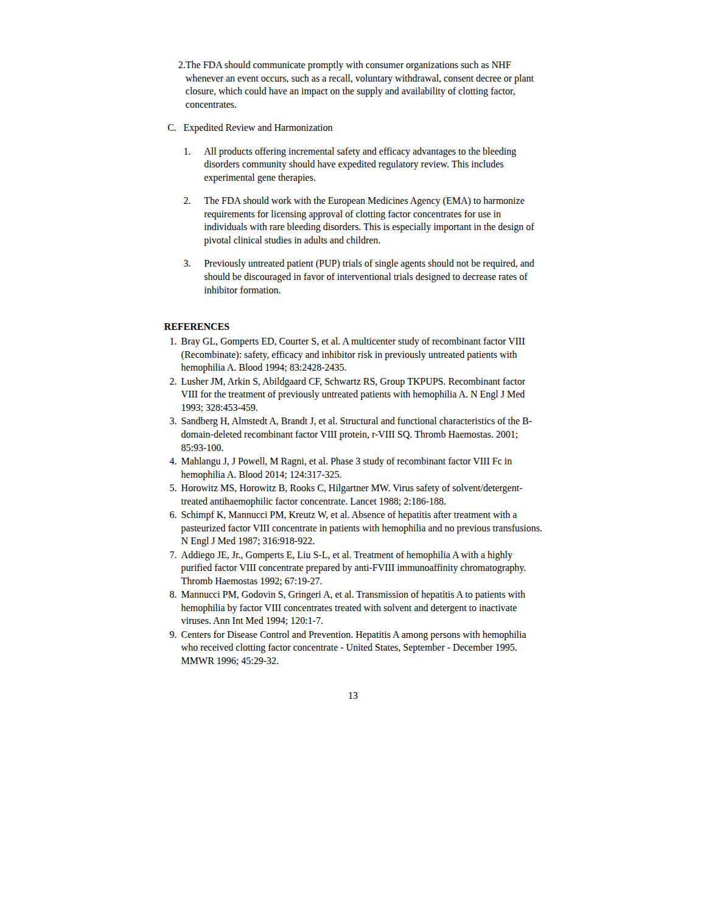2. The FDA should communicate promptly with consumer organizations such as NHF whenever an event occurs, such as a recall, voluntary withdrawal, consent decree or plant closure, which could have an impact on the supply and availability of clotting factor, concentrates.
C.
Expedited Review and Harmonization
1. All products offering incremental safety and efficacy advantages to the bleeding disorders community should have expedited regulatory review. This includes experimental gene therapies.
2. The FDA should work with the European Medicines Agency (EMA) to harmonize requirements for licensing approval of clotting factor concentrates for use in individuals with rare bleeding disorders. This is especially important in the design of pivotal clinical studies in adults and children.
3. Previously untreated patient (PUP) trials of single agents should not be required, and should be discouraged in favor of interventional trials designed to decrease rates of inhibitor formation.
REFERENCES
1. Bray GL, Gomperts ED, Courter S, et al. A multicenter study of recombinant factor VIII (Recombinate): safety, efficacy and inhibitor risk in previously untreated patients with hemophilia A. Blood 1994; 83:2428-2435.
2. Lusher JM, Arkin S, Abildgaard CF, Schwartz RS, Group TKPUPS. Recombinant factor VIII for the treatment of previously untreated patients with hemophilia A. N Engl J Med 1993; 328:453-459.
3. Sandberg H, Almstedt A, Brandt J, et al. Structural and functional characteristics of the B-domain-deleted recombinant factor VIII protein, r-VIII SQ. Thromb Haemostas. 2001; 85:93-100.
4. Mahlangu J, J Powell, M Ragni, et al. Phase 3 study of recombinant factor VIII Fc in hemophilia A. Blood 2014; 124:317-325.
5. Horowitz MS, Horowitz B, Rooks C, Hilgartner MW. Virus safety of solvent/detergent-treated antihaemophilic factor concentrate. Lancet 1988; 2:186-188.
6. Schimpf K, Mannucci PM, Kreutz W, et al. Absence of hepatitis after treatment with a pasteurized factor VIII concentrate in patients with hemophilia and no previous transfusions. N Engl J Med 1987; 316:918-922.
7. Addiego JE, Jr., Gomperts E, Liu S-L, et al. Treatment of hemophilia A with a highly purified factor VIII concentrate prepared by anti-FVIII immunoaffinity chromatography. Thromb Haemostas 1992; 67:19-27.
8. Mannucci PM, Godovin S, Gringeri A, et al. Transmission of hepatitis A to patients with hemophilia by factor VIII concentrates treated with solvent and detergent to inactivate viruses. Ann Int Med 1994; 120:1-7.
9. Centers for Disease Control and Prevention. Hepatitis A among persons with hemophilia who received clotting factor concentrate - United States, September - December 1995. MMWR 1996; 45:29-32.
13